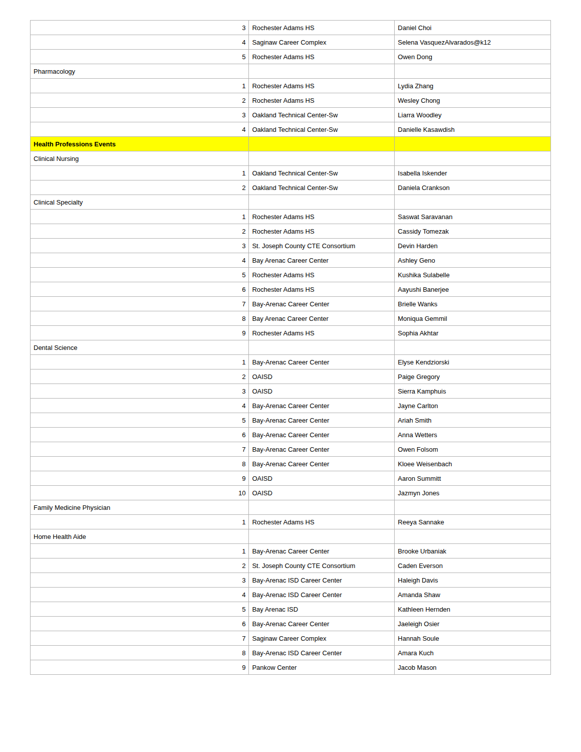| 3 | Rochester Adams HS | Daniel Choi |
| 4 | Saginaw Career Complex | Selena VasquezAlvarados@k12 |
| 5 | Rochester Adams HS | Owen Dong |
| Pharmacology | | |
| 1 | Rochester Adams HS | Lydia Zhang |
| 2 | Rochester Adams HS | Wesley Chong |
| 3 | Oakland Technical Center-Sw | Liarra Woodley |
| 4 | Oakland Technical Center-Sw | Danielle Kasawdish |
| Health Professions Events | | |
| Clinical Nursing | | |
| 1 | Oakland Technical Center-Sw | Isabella Iskender |
| 2 | Oakland Technical Center-Sw | Daniela Crankson |
| Clinical Specialty | | |
| 1 | Rochester Adams HS | Saswat Saravanan |
| 2 | Rochester Adams HS | Cassidy Tomezak |
| 3 | St. Joseph County CTE Consortium | Devin Harden |
| 4 | Bay Arenac Career Center | Ashley Geno |
| 5 | Rochester Adams HS | Kushika Sulabelle |
| 6 | Rochester Adams HS | Aayushi Banerjee |
| 7 | Bay-Arenac Career Center | Brielle Wanks |
| 8 | Bay Arenac Career Center | Moniqua Gemmil |
| 9 | Rochester Adams HS | Sophia Akhtar |
| Dental Science | | |
| 1 | Bay-Arenac Career Center | Elyse Kendziorski |
| 2 | OAISD | Paige Gregory |
| 3 | OAISD | Sierra Kamphuis |
| 4 | Bay-Arenac Career Center | Jayne Carlton |
| 5 | Bay-Arenac Career Center | Ariah Smith |
| 6 | Bay-Arenac Career Center | Anna Wetters |
| 7 | Bay-Arenac Career Center | Owen Folsom |
| 8 | Bay-Arenac Career Center | Kloee Weisenbach |
| 9 | OAISD | Aaron Summitt |
| 10 | OAISD | Jazmyn Jones |
| Family Medicine Physician | | |
| 1 | Rochester Adams HS | Reeya Sannake |
| Home Health Aide | | |
| 1 | Bay-Arenac Career Center | Brooke Urbaniak |
| 2 | St. Joseph County CTE Consortium | Caden Everson |
| 3 | Bay-Arenac ISD Career Center | Haleigh Davis |
| 4 | Bay-Arenac ISD Career Center | Amanda Shaw |
| 5 | Bay Arenac ISD | Kathleen Hernden |
| 6 | Bay-Arenac Career Center | Jaeleigh Osier |
| 7 | Saginaw Career Complex | Hannah Soule |
| 8 | Bay-Arenac ISD Career Center | Amara Kuch |
| 9 | Pankow Center | Jacob Mason |